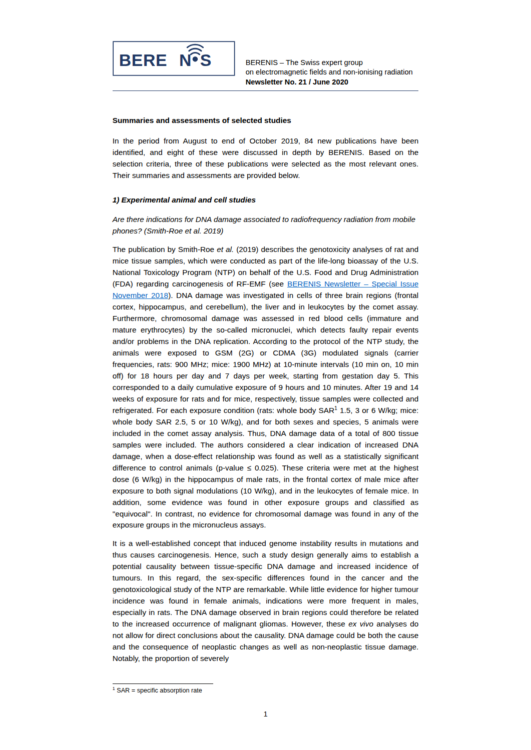BERE N S
BERENIS – The Swiss expert group
on electromagnetic fields and non-ionising radiation
Newsletter No. 21 / June 2020
Summaries and assessments of selected studies
In the period from August to end of October 2019, 84 new publications have been identified, and eight of these were discussed in depth by BERENIS. Based on the selection criteria, three of these publications were selected as the most relevant ones. Their summaries and assessments are provided below.
1) Experimental animal and cell studies
Are there indications for DNA damage associated to radiofrequency radiation from mobile phones? (Smith-Roe et al. 2019)
The publication by Smith-Roe et al. (2019) describes the genotoxicity analyses of rat and mice tissue samples, which were conducted as part of the life-long bioassay of the U.S. National Toxicology Program (NTP) on behalf of the U.S. Food and Drug Administration (FDA) regarding carcinogenesis of RF-EMF (see BERENIS Newsletter – Special Issue November 2018). DNA damage was investigated in cells of three brain regions (frontal cortex, hippocampus, and cerebellum), the liver and in leukocytes by the comet assay. Furthermore, chromosomal damage was assessed in red blood cells (immature and mature erythrocytes) by the so-called micronuclei, which detects faulty repair events and/or problems in the DNA replication. According to the protocol of the NTP study, the animals were exposed to GSM (2G) or CDMA (3G) modulated signals (carrier frequencies, rats: 900 MHz; mice: 1900 MHz) at 10-minute intervals (10 min on, 10 min off) for 18 hours per day and 7 days per week, starting from gestation day 5. This corresponded to a daily cumulative exposure of 9 hours and 10 minutes. After 19 and 14 weeks of exposure for rats and for mice, respectively, tissue samples were collected and refrigerated. For each exposure condition (rats: whole body SAR1 1.5, 3 or 6 W/kg; mice: whole body SAR 2.5, 5 or 10 W/kg), and for both sexes and species, 5 animals were included in the comet assay analysis. Thus, DNA damage data of a total of 800 tissue samples were included. The authors considered a clear indication of increased DNA damage, when a dose-effect relationship was found as well as a statistically significant difference to control animals (p-value ≤ 0.025). These criteria were met at the highest dose (6 W/kg) in the hippocampus of male rats, in the frontal cortex of male mice after exposure to both signal modulations (10 W/kg), and in the leukocytes of female mice. In addition, some evidence was found in other exposure groups and classified as "equivocal". In contrast, no evidence for chromosomal damage was found in any of the exposure groups in the micronucleus assays.
It is a well-established concept that induced genome instability results in mutations and thus causes carcinogenesis. Hence, such a study design generally aims to establish a potential causality between tissue-specific DNA damage and increased incidence of tumours. In this regard, the sex-specific differences found in the cancer and the genotoxicological study of the NTP are remarkable. While little evidence for higher tumour incidence was found in female animals, indications were more frequent in males, especially in rats. The DNA damage observed in brain regions could therefore be related to the increased occurrence of malignant gliomas. However, these ex vivo analyses do not allow for direct conclusions about the causality. DNA damage could be both the cause and the consequence of neoplastic changes as well as non-neoplastic tissue damage. Notably, the proportion of severely
1 SAR = specific absorption rate
1